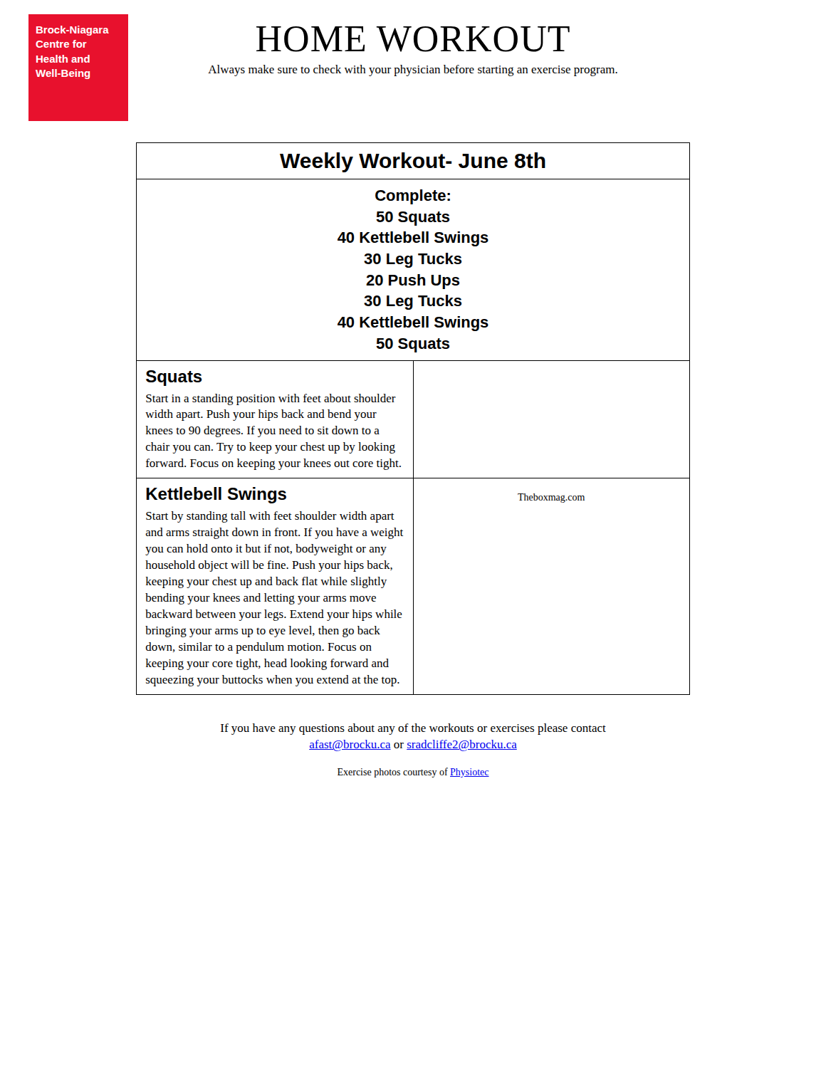Brock-Niagara
Centre for
Health and
Well-Being
HOME WORKOUT
Always make sure to check with your physician before starting an exercise program.
| Weekly Workout- June 8th |
| Complete: 50 Squats 40 Kettlebell Swings 30 Leg Tucks 20 Push Ups 30 Leg Tucks 40 Kettlebell Swings 50 Squats |
| Squats Start in a standing position with feet about shoulder width apart. Push your hips back and bend your knees to 90 degrees. If you need to sit down to a chair you can. Try to keep your chest up by looking forward. Focus on keeping your knees out core tight. | |
| Kettlebell Swings Start by standing tall with feet shoulder width apart and arms straight down in front. If you have a weight you can hold onto it but if not, bodyweight or any household object will be fine. Push your hips back, keeping your chest up and back flat while slightly bending your knees and letting your arms move backward between your legs. Extend your hips while bringing your arms up to eye level, then go back down, similar to a pendulum motion. Focus on keeping your core tight, head looking forward and squeezing your buttocks when you extend at the top. | Theboxmag.com |
If you have any questions about any of the workouts or exercises please contact
afast@brocku.ca or sradcliffe2@brocku.ca
Exercise photos courtesy of Physiotec